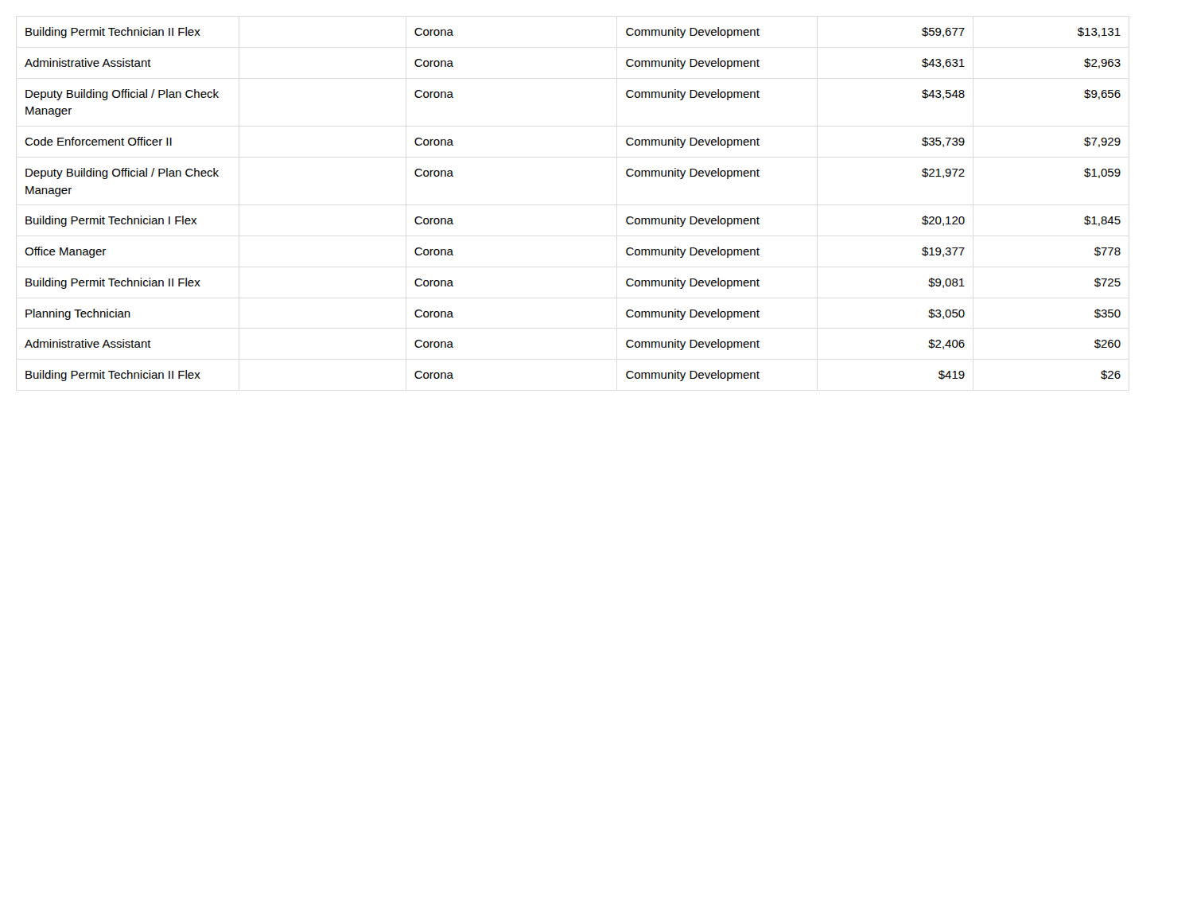| Building Permit Technician II Flex | | Corona | Community Development | $59,677 | $13,131 |
| Administrative Assistant | | Corona | Community Development | $43,631 | $2,963 |
| Deputy Building Official / Plan Check Manager | | Corona | Community Development | $43,548 | $9,656 |
| Code Enforcement Officer II | | Corona | Community Development | $35,739 | $7,929 |
| Deputy Building Official / Plan Check Manager | | Corona | Community Development | $21,972 | $1,059 |
| Building Permit Technician I Flex | | Corona | Community Development | $20,120 | $1,845 |
| Office Manager | | Corona | Community Development | $19,377 | $778 |
| Building Permit Technician II Flex | | Corona | Community Development | $9,081 | $725 |
| Planning Technician | | Corona | Community Development | $3,050 | $350 |
| Administrative Assistant | | Corona | Community Development | $2,406 | $260 |
| Building Permit Technician II Flex | | Corona | Community Development | $419 | $26 |